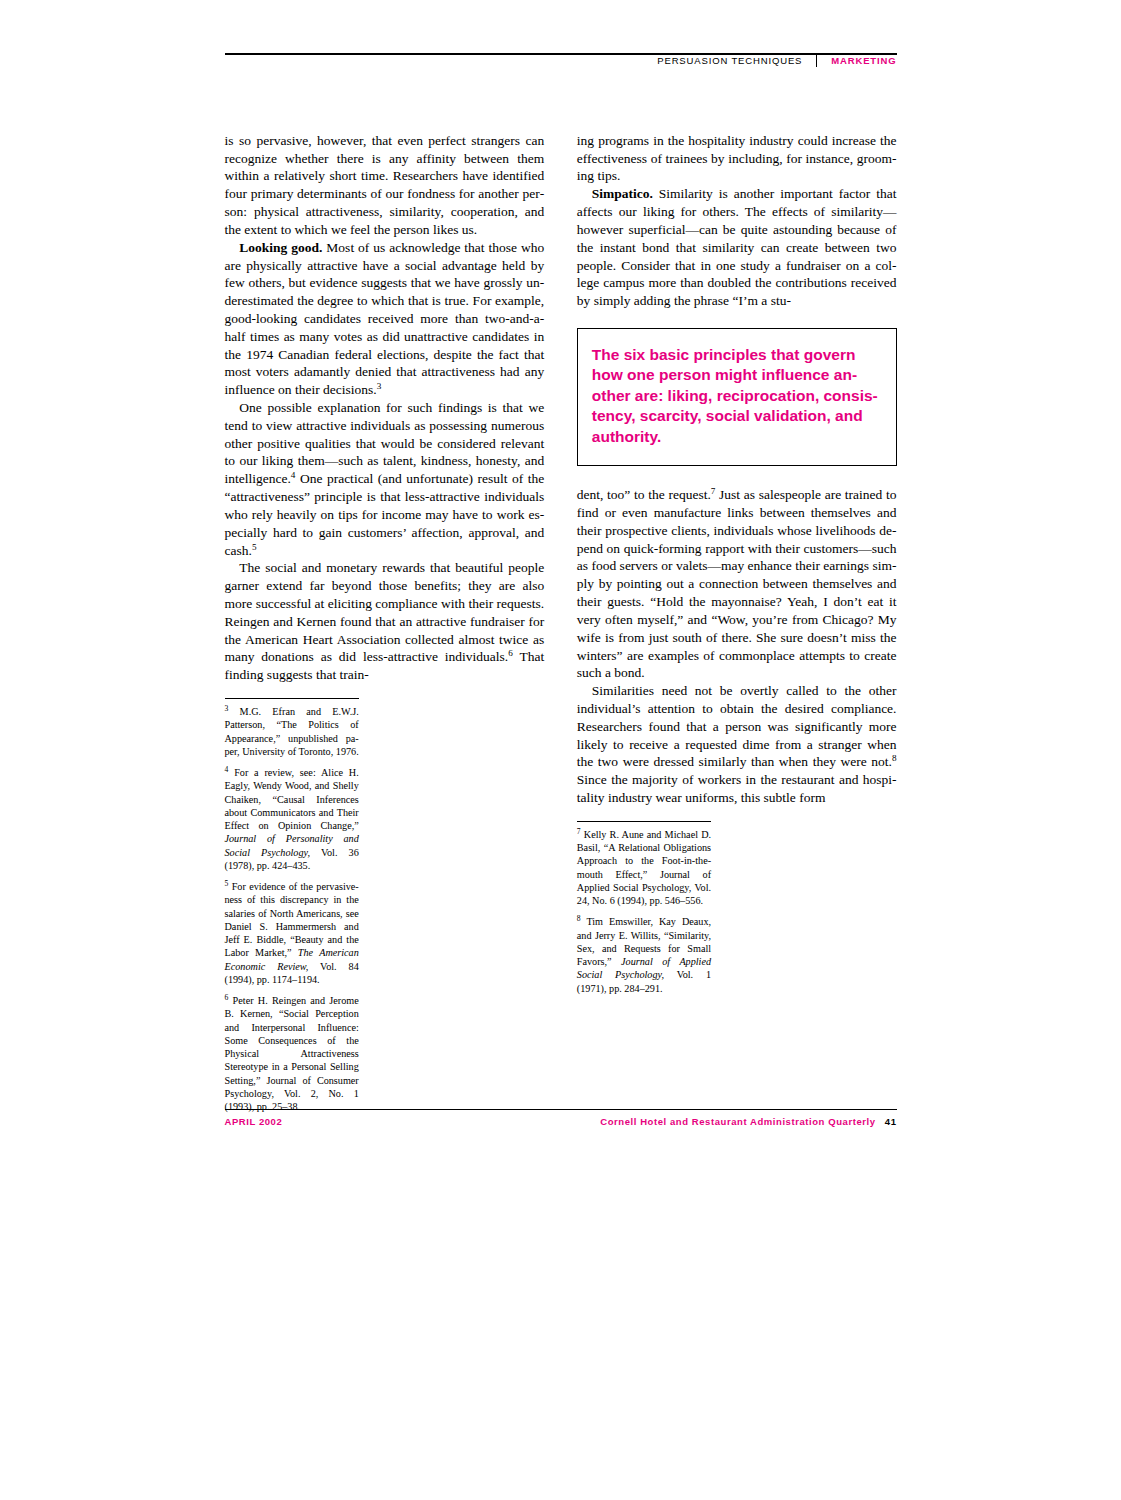PERSUASION TECHNIQUES MARKETING
is so pervasive, however, that even perfect strangers can recognize whether there is any affinity between them within a relatively short time. Researchers have identified four primary determinants of our fondness for another person: physical attractiveness, similarity, cooperation, and the extent to which we feel the person likes us.
Looking good. Most of us acknowledge that those who are physically attractive have a social advantage held by few others, but evidence suggests that we have grossly underestimated the degree to which that is true. For example, good-looking candidates received more than two-and-a-half times as many votes as did unattractive candidates in the 1974 Canadian federal elections, despite the fact that most voters adamantly denied that attractiveness had any influence on their decisions.3
One possible explanation for such findings is that we tend to view attractive individuals as possessing numerous other positive qualities that would be considered relevant to our liking them—such as talent, kindness, honesty, and intelligence.4 One practical (and unfortunate) result of the “attractiveness” principle is that less-attractive individuals who rely heavily on tips for income may have to work especially hard to gain customers’ affection, approval, and cash.5
The social and monetary rewards that beautiful people garner extend far beyond those benefits; they are also more successful at eliciting compliance with their requests. Reingen and Kernen found that an attractive fundraiser for the American Heart Association collected almost twice as many donations as did less-attractive individuals.6 That finding suggests that train-
3 M.G. Efran and E.W.J. Patterson, “The Politics of Appearance,” unpublished paper, University of Toronto, 1976.
4 For a review, see: Alice H. Eagly, Wendy Wood, and Shelly Chaiken, “Causal Inferences about Communicators and Their Effect on Opinion Change,” Journal of Personality and Social Psychology, Vol. 36 (1978), pp. 424–435.
5 For evidence of the pervasiveness of this discrepancy in the salaries of North Americans, see Daniel S. Hammermersh and Jeff E. Biddle, “Beauty and the Labor Market,” The American Economic Review, Vol. 84 (1994), pp. 1174–1194.
6 Peter H. Reingen and Jerome B. Kernen, “Social Perception and Interpersonal Influence: Some Consequences of the Physical Attractiveness Stereotype in a Personal Selling Setting,” Journal of Consumer Psychology, Vol. 2, No. 1 (1993), pp. 25–38.
ing programs in the hospitality industry could increase the effectiveness of trainees by including, for instance, grooming tips.
Simpatico. Similarity is another important factor that affects our liking for others. The effects of similarity—however superficial—can be quite astounding because of the instant bond that similarity can create between two people. Consider that in one study a fundraiser on a college campus more than doubled the contributions received by simply adding the phrase “I’m a stu-
The six basic principles that govern how one person might influence another are: liking, reciprocation, consistency, scarcity, social validation, and authority.
dent, too” to the request.7 Just as salespeople are trained to find or even manufacture links between themselves and their prospective clients, individuals whose livelihoods depend on quick-forming rapport with their customers—such as food servers or valets—may enhance their earnings simply by pointing out a connection between themselves and their guests. “Hold the mayonnaise? Yeah, I don’t eat it very often myself,” and “Wow, you’re from Chicago? My wife is from just south of there. She sure doesn’t miss the winters” are examples of commonplace attempts to create such a bond.
Similarities need not be overtly called to the other individual’s attention to obtain the desired compliance. Researchers found that a person was significantly more likely to receive a requested dime from a stranger when the two were dressed similarly than when they were not.8 Since the majority of workers in the restaurant and hospitality industry wear uniforms, this subtle form
7 Kelly R. Aune and Michael D. Basil, “A Relational Obligations Approach to the Foot-in-the-mouth Effect,” Journal of Applied Social Psychology, Vol. 24, No. 6 (1994), pp. 546–556.
8 Tim Emswiller, Kay Deaux, and Jerry E. Willits, “Similarity, Sex, and Requests for Small Favors,” Journal of Applied Social Psychology, Vol. 1 (1971), pp. 284–291.
APRIL 2002
Cornell Hotel and Restaurant Administration Quarterly 41